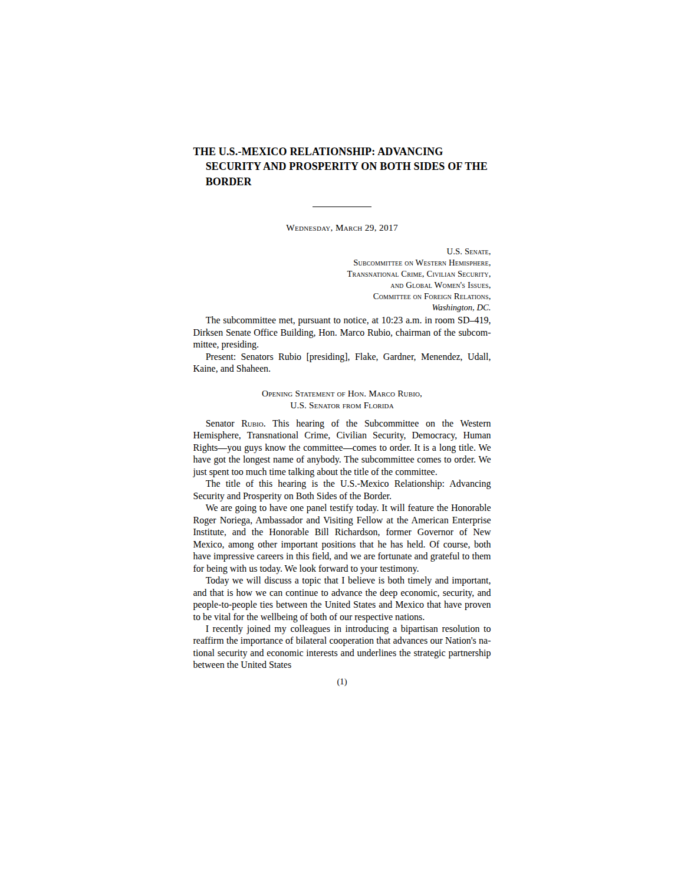THE U.S.-MEXICO RELATIONSHIP: ADVANCING SECURITY AND PROSPERITY ON BOTH SIDES OF THE BORDER
Wednesday, March 29, 2017
U.S. Senate, Subcommittee on Western Hemisphere, Transnational Crime, Civilian Security, and Global Women's Issues, Committee on Foreign Relations, Washington, DC.
The subcommittee met, pursuant to notice, at 10:23 a.m. in room SD–419, Dirksen Senate Office Building, Hon. Marco Rubio, chairman of the subcommittee, presiding.
Present: Senators Rubio [presiding], Flake, Gardner, Menendez, Udall, Kaine, and Shaheen.
Opening Statement of Hon. Marco Rubio, U.S. Senator from Florida
Senator Rubio. This hearing of the Subcommittee on the Western Hemisphere, Transnational Crime, Civilian Security, Democracy, Human Rights—you guys know the committee—comes to order. It is a long title. We have got the longest name of anybody. The subcommittee comes to order. We just spent too much time talking about the title of the committee.
The title of this hearing is the U.S.-Mexico Relationship: Advancing Security and Prosperity on Both Sides of the Border.
We are going to have one panel testify today. It will feature the Honorable Roger Noriega, Ambassador and Visiting Fellow at the American Enterprise Institute, and the Honorable Bill Richardson, former Governor of New Mexico, among other important positions that he has held. Of course, both have impressive careers in this field, and we are fortunate and grateful to them for being with us today. We look forward to your testimony.
Today we will discuss a topic that I believe is both timely and important, and that is how we can continue to advance the deep economic, security, and people-to-people ties between the United States and Mexico that have proven to be vital for the wellbeing of both of our respective nations.
I recently joined my colleagues in introducing a bipartisan resolution to reaffirm the importance of bilateral cooperation that advances our Nation's national security and economic interests and underlines the strategic partnership between the United States
(1)